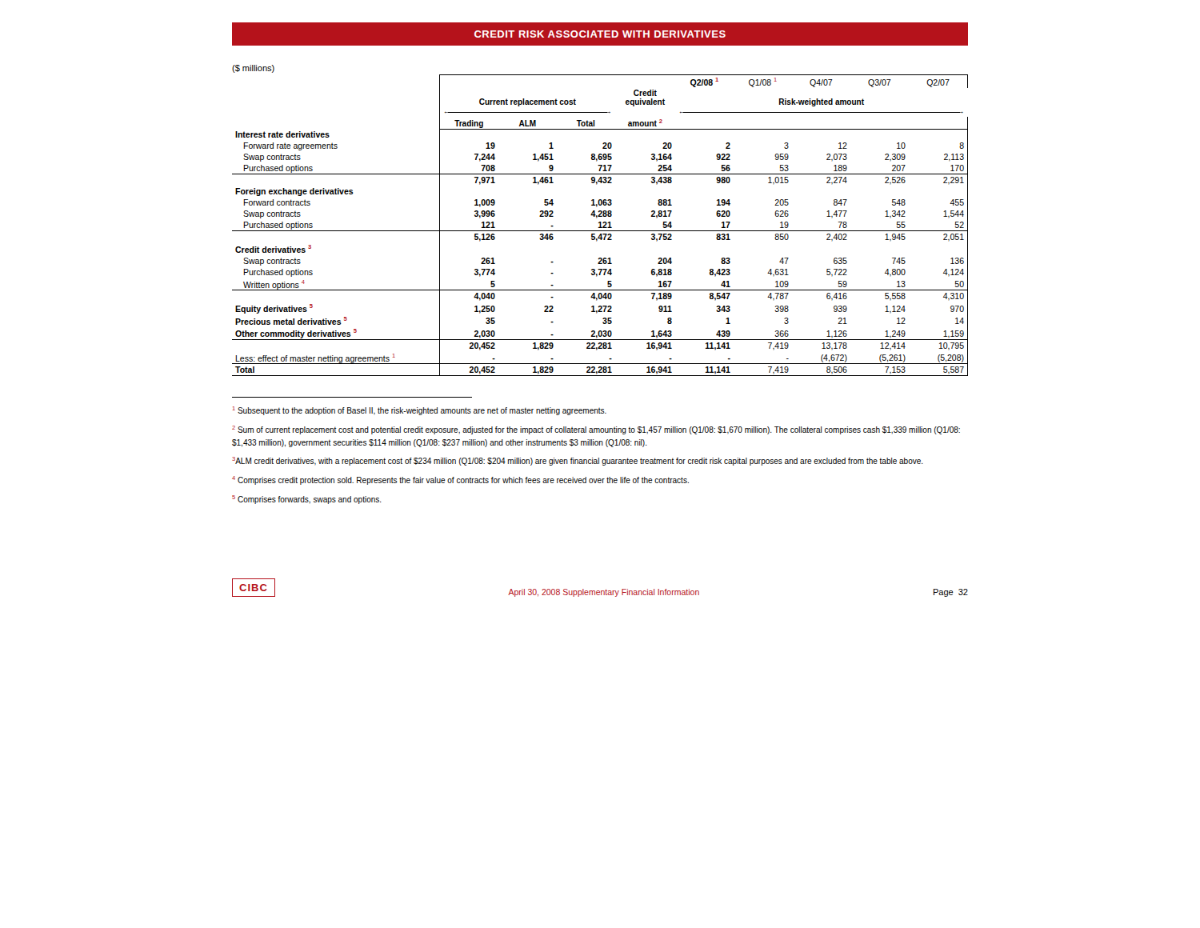CREDIT RISK ASSOCIATED WITH DERIVATIVES
($ millions)
| | | | | | Q2/08 1 | Q1/08 1 | Q4/07 | Q3/07 | Q2/07 |
| | Current replacement cost | Credit equivalent | Risk-weighted amount |
| | ← → | | ← → |
| | Trading | ALM | Total | amount 2 | | | | | |
| Interest rate derivatives | | | | | | | | | |
| Forward rate agreements | 19 | 1 | 20 | 20 | 2 | 3 | 12 | 10 | 8 |
| Swap contracts | 7,244 | 1,451 | 8,695 | 3,164 | 922 | 959 | 2,073 | 2,309 | 2,113 |
| Purchased options | 708 | 9 | 717 | 254 | 56 | 53 | 189 | 207 | 170 |
| | 7,971 | 1,461 | 9,432 | 3,438 | 980 | 1,015 | 2,274 | 2,526 | 2,291 |
| Foreign exchange derivatives | | | | | | | | | |
| Forward contracts | 1,009 | 54 | 1,063 | 881 | 194 | 205 | 847 | 548 | 455 |
| Swap contracts | 3,996 | 292 | 4,288 | 2,817 | 620 | 626 | 1,477 | 1,342 | 1,544 |
| Purchased options | 121 | - | 121 | 54 | 17 | 19 | 78 | 55 | 52 |
| | 5,126 | 346 | 5,472 | 3,752 | 831 | 850 | 2,402 | 1,945 | 2,051 |
| Credit derivatives 3 | | | | | | | | | |
| Swap contracts | 261 | - | 261 | 204 | 83 | 47 | 635 | 745 | 136 |
| Purchased options | 3,774 | - | 3,774 | 6,818 | 8,423 | 4,631 | 5,722 | 4,800 | 4,124 |
| Written options 4 | 5 | - | 5 | 167 | 41 | 109 | 59 | 13 | 50 |
| | 4,040 | - | 4,040 | 7,189 | 8,547 | 4,787 | 6,416 | 5,558 | 4,310 |
| Equity derivatives 5 | 1,250 | 22 | 1,272 | 911 | 343 | 398 | 939 | 1,124 | 970 |
| Precious metal derivatives 5 | 35 | - | 35 | 8 | 1 | 3 | 21 | 12 | 14 |
| Other commodity derivatives 5 | 2,030 | - | 2,030 | 1,643 | 439 | 366 | 1,126 | 1,249 | 1,159 |
| | 20,452 | 1,829 | 22,281 | 16,941 | 11,141 | 7,419 | 13,178 | 12,414 | 10,795 |
| Less: effect of master netting agreements 1 | - | - | - | - | - | - | (4,672) | (5,261) | (5,208) |
| Total | 20,452 | 1,829 | 22,281 | 16,941 | 11,141 | 7,419 | 8,506 | 7,153 | 5,587 |
1 Subsequent to the adoption of Basel II, the risk-weighted amounts are net of master netting agreements.
2 Sum of current replacement cost and potential credit exposure, adjusted for the impact of collateral amounting to $1,457 million (Q1/08: $1,670 million). The collateral comprises cash $1,339 million (Q1/08: $1,433 million), government securities $114 million (Q1/08: $237 million) and other instruments $3 million (Q1/08: nil).
3ALM credit derivatives, with a replacement cost of $234 million (Q1/08: $204 million) are given financial guarantee treatment for credit risk capital purposes and are excluded from the table above.
4 Comprises credit protection sold. Represents the fair value of contracts for which fees are received over the life of the contracts.
5 Comprises forwards, swaps and options.
CIBC
April 30, 2008 Supplementary Financial Information
Page 32